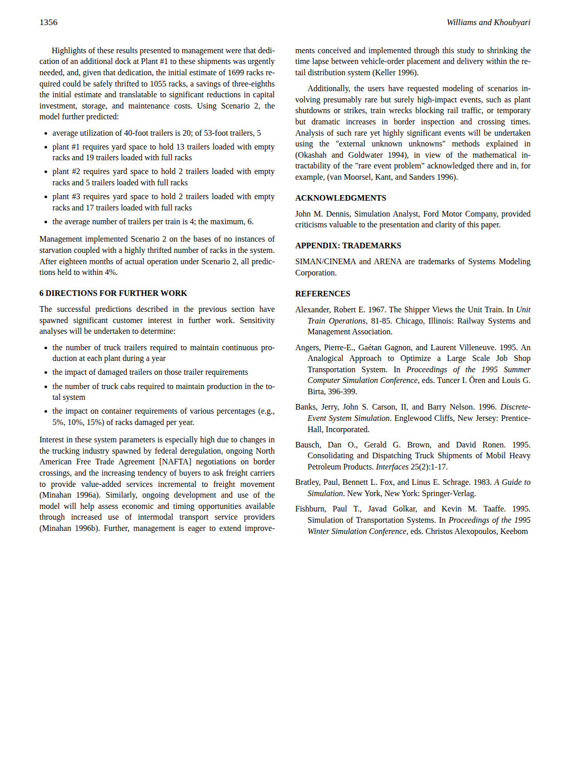1356 Williams and Khoubyari
Highlights of these results presented to management were that dedication of an additional dock at Plant #1 to these shipments was urgently needed, and, given that dedication, the initial estimate of 1699 racks required could be safely thrifted to 1055 racks, a savings of three-eighths the initial estimate and translatable to significant reductions in capital investment, storage, and maintenance costs. Using Scenario 2, the model further predicted:
average utilization of 40-foot trailers is 20; of 53-foot trailers, 5
plant #1 requires yard space to hold 13 trailers loaded with empty racks and 19 trailers loaded with full racks
plant #2 requires yard space to hold 2 trailers loaded with empty racks and 5 trailers loaded with full racks
plant #3 requires yard space to hold 2 trailers loaded with empty racks and 17 trailers loaded with full racks
the average number of trailers per train is 4; the maximum, 6.
Management implemented Scenario 2 on the bases of no instances of starvation coupled with a highly thrifted number of racks in the system. After eighteen months of actual operation under Scenario 2, all predictions held to within 4%.
6 DIRECTIONS FOR FURTHER WORK
The successful predictions described in the previous section have spawned significant customer interest in further work. Sensitivity analyses will be undertaken to determine:
the number of truck trailers required to maintain continuous production at each plant during a year
the impact of damaged trailers on those trailer requirements
the number of truck cabs required to maintain production in the total system
the impact on container requirements of various percentages (e.g., 5%, 10%, 15%) of racks damaged per year.
Interest in these system parameters is especially high due to changes in the trucking industry spawned by federal deregulation, ongoing North American Free Trade Agreement [NAFTA] negotiations on border crossings, and the increasing tendency of buyers to ask freight carriers to provide value-added services incremental to freight movement (Minahan 1996a). Similarly, ongoing development and use of the model will help assess economic and timing opportunities available through increased use of intermodal transport service providers (Minahan 1996b). Further, management is eager to extend improvements conceived and implemented through this study to shrinking the time lapse between vehicle-order placement and delivery within the retail distribution system (Keller 1996).
Additionally, the users have requested modeling of scenarios involving presumably rare but surely high-impact events, such as plant shutdowns or strikes, train wrecks blocking rail traffic, or temporary but dramatic increases in border inspection and crossing times. Analysis of such rare yet highly significant events will be undertaken using the "external unknown unknowns" methods explained in (Okashah and Goldwater 1994), in view of the mathematical intractability of the "rare event problem" acknowledged there and in, for example, (van Moorsel, Kant, and Sanders 1996).
ACKNOWLEDGMENTS
John M. Dennis, Simulation Analyst, Ford Motor Company, provided criticisms valuable to the presentation and clarity of this paper.
APPENDIX: TRADEMARKS
SIMAN/CINEMA and ARENA are trademarks of Systems Modeling Corporation.
REFERENCES
Alexander, Robert E. 1967. The Shipper Views the Unit Train. In Unit Train Operations, 81-85. Chicago, Illinois: Railway Systems and Management Association.
Angers, Pierre-E., Gaétan Gagnon, and Laurent Villeneuve. 1995. An Analogical Approach to Optimize a Large Scale Job Shop Transportation System. In Proceedings of the 1995 Summer Computer Simulation Conference, eds. Tuncer I. Ören and Louis G. Birta, 396-399.
Banks, Jerry, John S. Carson, II, and Barry Nelson. 1996. Discrete-Event System Simulation. Englewood Cliffs, New Jersey: Prentice-Hall, Incorporated.
Bausch, Dan O., Gerald G. Brown, and David Ronen. 1995. Consolidating and Dispatching Truck Shipments of Mobil Heavy Petroleum Products. Interfaces 25(2):1-17.
Bratley, Paul, Bennett L. Fox, and Linus E. Schrage. 1983. A Guide to Simulation. New York, New York: Springer-Verlag.
Fishburn, Paul T., Javad Golkar, and Kevin M. Taaffe. 1995. Simulation of Transportation Systems. In Proceedings of the 1995 Winter Simulation Conference, eds. Christos Alexopoulos, Keebom